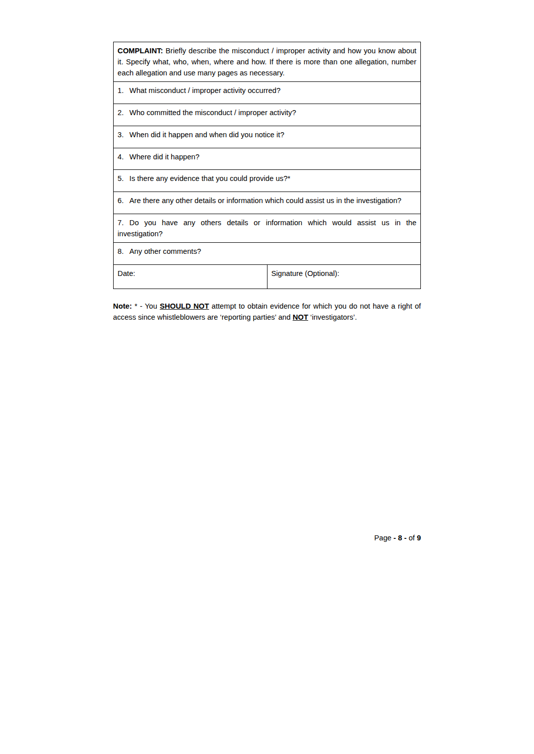| COMPLAINT: Briefly describe the misconduct / improper activity and how you know about it. Specify what, who, when, where and how. If there is more than one allegation, number each allegation and use many pages as necessary. |
| 1. What misconduct / improper activity occurred? |
| 2. Who committed the misconduct / improper activity? |
| 3. When did it happen and when did you notice it? |
| 4. Where did it happen? |
| 5. Is there any evidence that you could provide us?* |
| 6. Are there any other details or information which could assist us in the investigation? |
| 7. Do you have any others details or information which would assist us in the investigation? |
| 8. Any other comments? |
| Date: | Signature (Optional): |
Note: * - You SHOULD NOT attempt to obtain evidence for which you do not have a right of access since whistleblowers are ‘reporting parties’ and NOT ‘investigators’.
Page - 8 - of 9